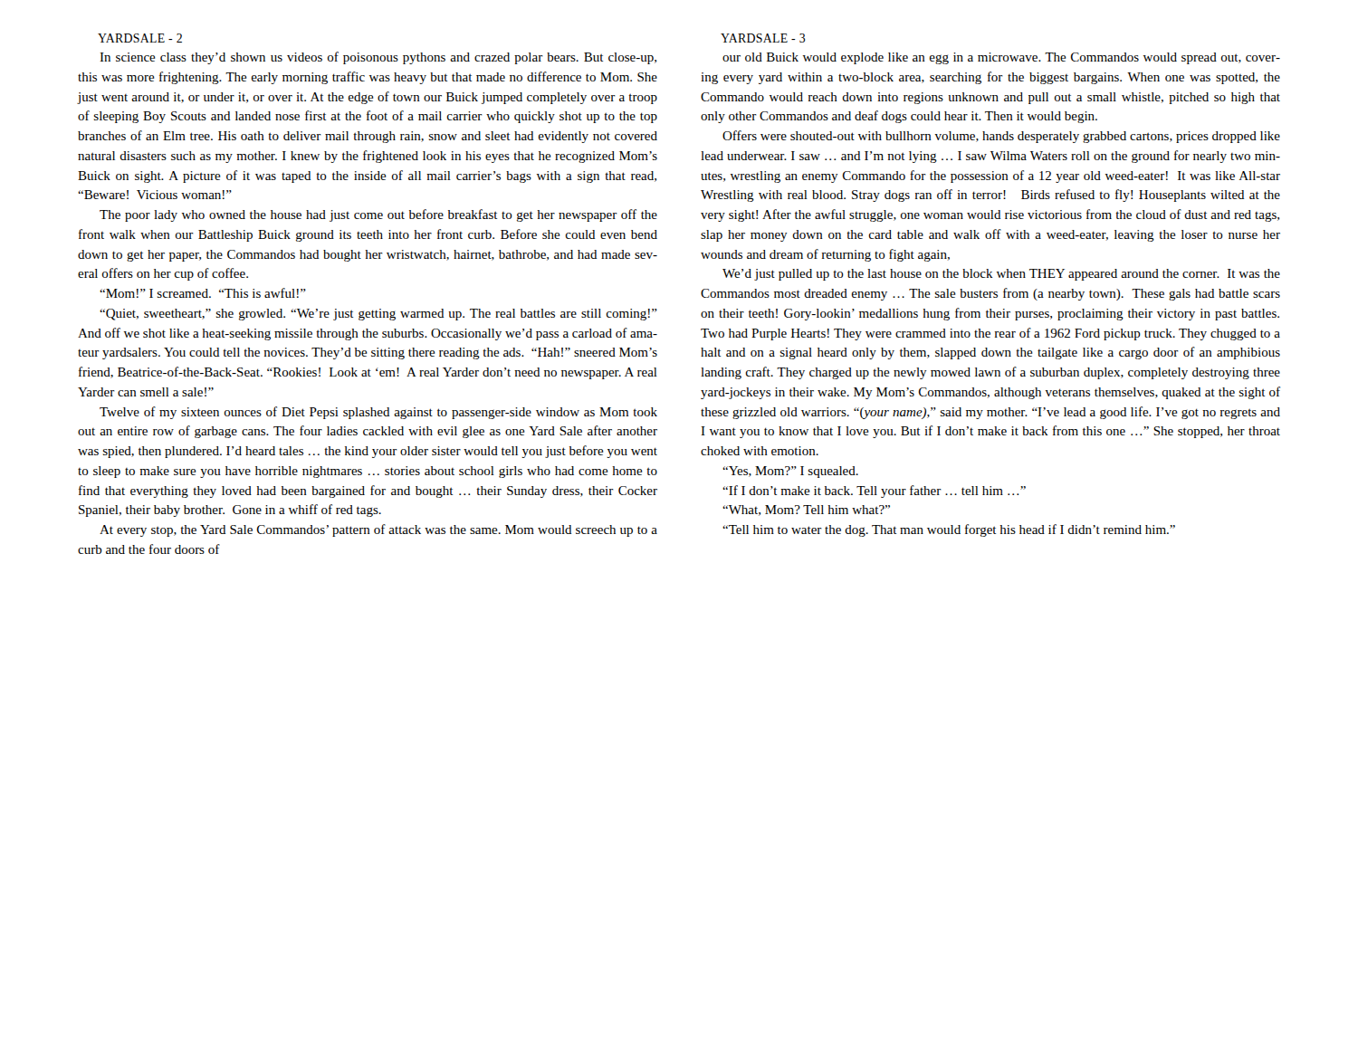YARDSALE - 2
In science class they’d shown us videos of poisonous pythons and crazed polar bears. But close-up, this was more frightening. The early morning traffic was heavy but that made no difference to Mom. She just went around it, or under it, or over it. At the edge of town our Buick jumped completely over a troop of sleeping Boy Scouts and landed nose first at the foot of a mail carrier who quickly shot up to the top branches of an Elm tree. His oath to deliver mail through rain, snow and sleet had evidently not covered natural disasters such as my mother. I knew by the frightened look in his eyes that he recognized Mom’s Buick on sight. A picture of it was taped to the inside of all mail carrier’s bags with a sign that read, “Beware! Vicious woman!”
The poor lady who owned the house had just come out before breakfast to get her newspaper off the front walk when our Battleship Buick ground its teeth into her front curb. Before she could even bend down to get her paper, the Commandos had bought her wristwatch, hairnet, bathrobe, and had made several offers on her cup of coffee.
“Mom!” I screamed. “This is awful!”
“Quiet, sweetheart,” she growled. “We’re just getting warmed up. The real battles are still coming!” And off we shot like a heat-seeking missile through the suburbs. Occasionally we’d pass a carload of amateur yardsalers. You could tell the novices. They’d be sitting there reading the ads. “Hah!” sneered Mom’s friend, Beatrice-of-the-Back-Seat. “Rookies! Look at ‘em! A real Yarder don’t need no newspaper. A real Yarder can smell a sale!”
Twelve of my sixteen ounces of Diet Pepsi splashed against to passenger-side window as Mom took out an entire row of garbage cans. The four ladies cackled with evil glee as one Yard Sale after another was spied, then plundered. I’d heard tales … the kind your older sister would tell you just before you went to sleep to make sure you have horrible nightmares … stories about school girls who had come home to find that everything they loved had been bargained for and bought … their Sunday dress, their Cocker Spaniel, their baby brother. Gone in a whiff of red tags.
At every stop, the Yard Sale Commandos’ pattern of attack was the same. Mom would screech up to a curb and the four doors of
YARDSALE - 3
our old Buick would explode like an egg in a microwave. The Commandos would spread out, covering every yard within a two-block area, searching for the biggest bargains. When one was spotted, the Commando would reach down into regions unknown and pull out a small whistle, pitched so high that only other Commandos and deaf dogs could hear it. Then it would begin.
Offers were shouted-out with bullhorn volume, hands desperately grabbed cartons, prices dropped like lead underwear. I saw … and I’m not lying … I saw Wilma Waters roll on the ground for nearly two minutes, wrestling an enemy Commando for the possession of a 12 year old weed-eater! It was like All-star Wrestling with real blood. Stray dogs ran off in terror! Birds refused to fly! Houseplants wilted at the very sight! After the awful struggle, one woman would rise victorious from the cloud of dust and red tags, slap her money down on the card table and walk off with a weed-eater, leaving the loser to nurse her wounds and dream of returning to fight again,
We’d just pulled up to the last house on the block when THEY appeared around the corner. It was the Commandos most dreaded enemy … The sale busters from (a nearby town). These gals had battle scars on their teeth! Gory-lookin’ medallions hung from their purses, proclaiming their victory in past battles. Two had Purple Hearts! They were crammed into the rear of a 1962 Ford pickup truck. They chugged to a halt and on a signal heard only by them, slapped down the tailgate like a cargo door of an amphibious landing craft. They charged up the newly mowed lawn of a suburban duplex, completely destroying three yard-jockeys in their wake. My Mom’s Commandos, although veterans themselves, quaked at the sight of these grizzled old warriors. “(your name),” said my mother. “I’ve lead a good life. I’ve got no regrets and I want you to know that I love you. But if I don’t make it back from this one …” She stopped, her throat choked with emotion.
“Yes, Mom?” I squealed.
“If I don’t make it back. Tell your father … tell him …”
“What, Mom? Tell him what?”
“Tell him to water the dog. That man would forget his head if I didn’t remind him.”